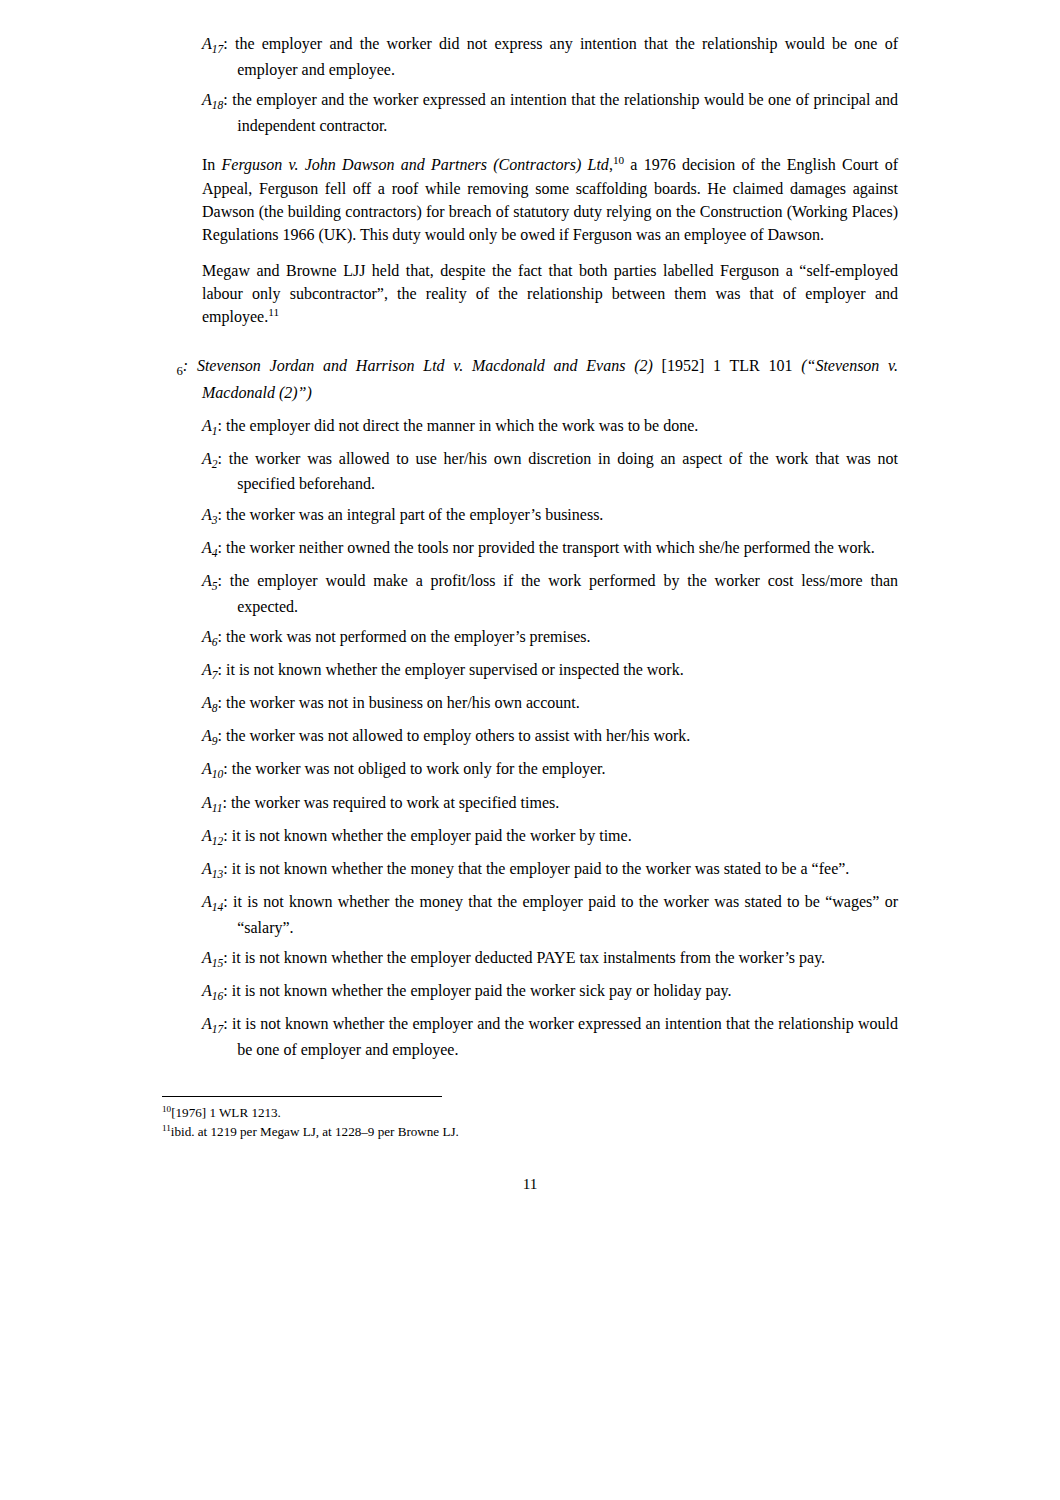A17: the employer and the worker did not express any intention that the relationship would be one of employer and employee.
A18: the employer and the worker expressed an intention that the relationship would be one of principal and independent contractor.
In Ferguson v. John Dawson and Partners (Contractors) Ltd,10 a 1976 decision of the English Court of Appeal, Ferguson fell off a roof while removing some scaffolding boards. He claimed damages against Dawson (the building contractors) for breach of statutory duty relying on the Construction (Working Places) Regulations 1966 (UK). This duty would only be owed if Ferguson was an employee of Dawson.
Megaw and Browne LJJ held that, despite the fact that both parties labelled Ferguson a “self-employed labour only subcontractor”, the reality of the relationship between them was that of employer and employee.11
6: Stevenson Jordan and Harrison Ltd v. Macdonald and Evans (2) [1952] 1 TLR 101 (“Stevenson v. Macdonald (2)”)
A1: the employer did not direct the manner in which the work was to be done.
A2: the worker was allowed to use her/his own discretion in doing an aspect of the work that was not specified beforehand.
A3: the worker was an integral part of the employer’s business.
A4: the worker neither owned the tools nor provided the transport with which she/he performed the work.
A5: the employer would make a profit/loss if the work performed by the worker cost less/more than expected.
A6: the work was not performed on the employer’s premises.
A7: it is not known whether the employer supervised or inspected the work.
A8: the worker was not in business on her/his own account.
A9: the worker was not allowed to employ others to assist with her/his work.
A10: the worker was not obliged to work only for the employer.
A11: the worker was required to work at specified times.
A12: it is not known whether the employer paid the worker by time.
A13: it is not known whether the money that the employer paid to the worker was stated to be a “fee”.
A14: it is not known whether the money that the employer paid to the worker was stated to be “wages” or “salary”.
A15: it is not known whether the employer deducted PAYE tax instalments from the worker’s pay.
A16: it is not known whether the employer paid the worker sick pay or holiday pay.
A17: it is not known whether the employer and the worker expressed an intention that the relationship would be one of employer and employee.
10[1976] 1 WLR 1213.
11ibid. at 1219 per Megaw LJ, at 1228–9 per Browne LJ.
11